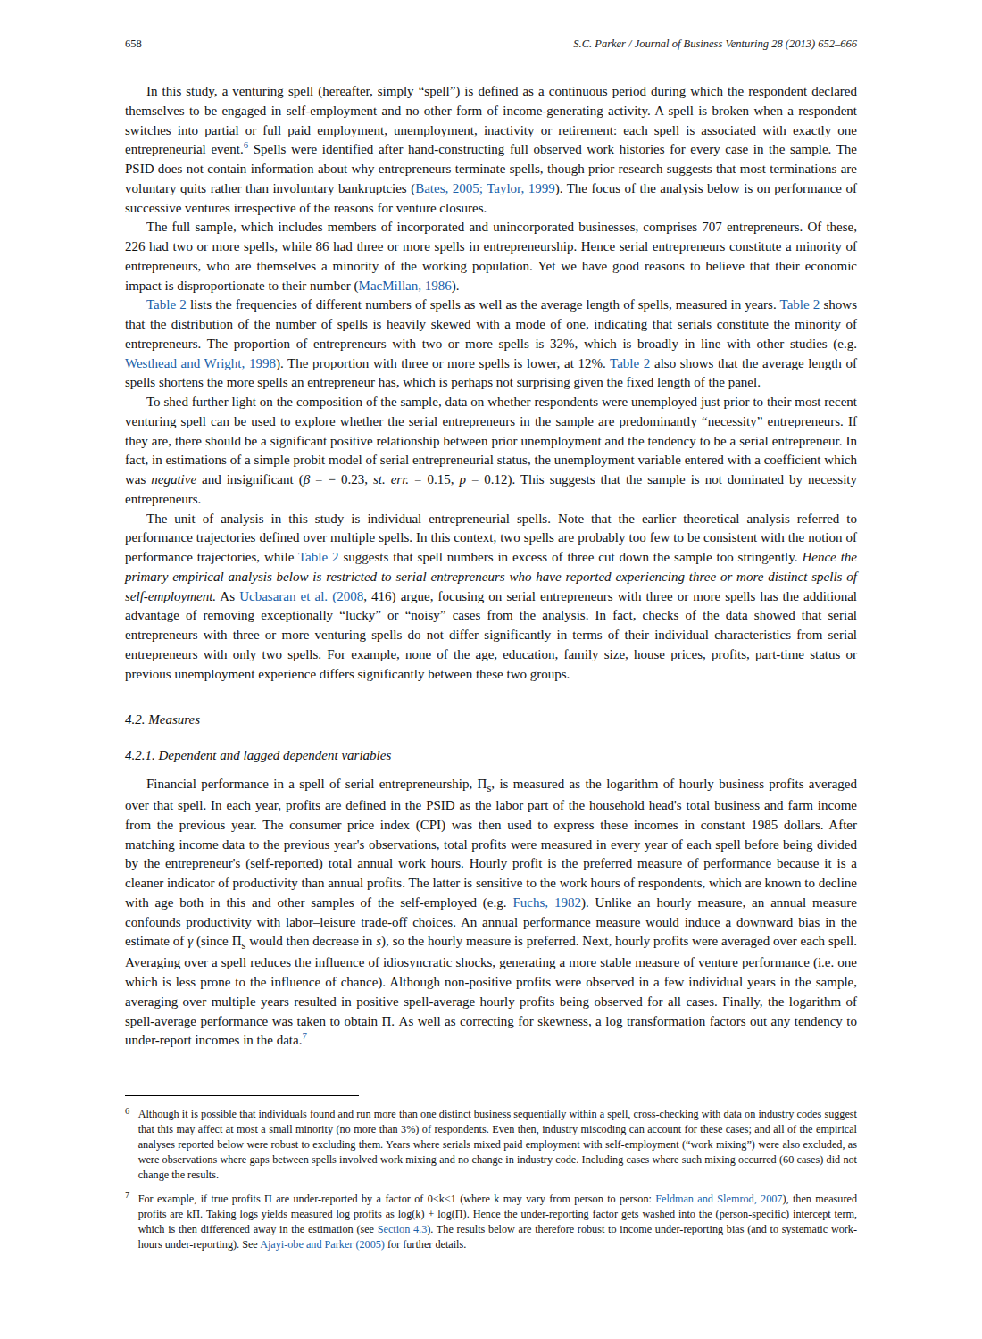658 S.C. Parker / Journal of Business Venturing 28 (2013) 652–666
In this study, a venturing spell (hereafter, simply “spell”) is defined as a continuous period during which the respondent declared themselves to be engaged in self-employment and no other form of income-generating activity. A spell is broken when a respondent switches into partial or full paid employment, unemployment, inactivity or retirement: each spell is associated with exactly one entrepreneurial event.6 Spells were identified after hand-constructing full observed work histories for every case in the sample. The PSID does not contain information about why entrepreneurs terminate spells, though prior research suggests that most terminations are voluntary quits rather than involuntary bankruptcies (Bates, 2005; Taylor, 1999). The focus of the analysis below is on performance of successive ventures irrespective of the reasons for venture closures.
The full sample, which includes members of incorporated and unincorporated businesses, comprises 707 entrepreneurs. Of these, 226 had two or more spells, while 86 had three or more spells in entrepreneurship. Hence serial entrepreneurs constitute a minority of entrepreneurs, who are themselves a minority of the working population. Yet we have good reasons to believe that their economic impact is disproportionate to their number (MacMillan, 1986).
Table 2 lists the frequencies of different numbers of spells as well as the average length of spells, measured in years. Table 2 shows that the distribution of the number of spells is heavily skewed with a mode of one, indicating that serials constitute the minority of entrepreneurs. The proportion of entrepreneurs with two or more spells is 32%, which is broadly in line with other studies (e.g. Westhead and Wright, 1998). The proportion with three or more spells is lower, at 12%. Table 2 also shows that the average length of spells shortens the more spells an entrepreneur has, which is perhaps not surprising given the fixed length of the panel.
To shed further light on the composition of the sample, data on whether respondents were unemployed just prior to their most recent venturing spell can be used to explore whether the serial entrepreneurs in the sample are predominantly “necessity” entrepreneurs. If they are, there should be a significant positive relationship between prior unemployment and the tendency to be a serial entrepreneur. In fact, in estimations of a simple probit model of serial entrepreneurial status, the unemployment variable entered with a coefficient which was negative and insignificant (β = − 0.23, st. err. = 0.15, p = 0.12). This suggests that the sample is not dominated by necessity entrepreneurs.
The unit of analysis in this study is individual entrepreneurial spells. Note that the earlier theoretical analysis referred to performance trajectories defined over multiple spells. In this context, two spells are probably too few to be consistent with the notion of performance trajectories, while Table 2 suggests that spell numbers in excess of three cut down the sample too stringently. Hence the primary empirical analysis below is restricted to serial entrepreneurs who have reported experiencing three or more distinct spells of self-employment. As Ucbasaran et al. (2008, 416) argue, focusing on serial entrepreneurs with three or more spells has the additional advantage of removing exceptionally “lucky” or “noisy” cases from the analysis. In fact, checks of the data showed that serial entrepreneurs with three or more venturing spells do not differ significantly in terms of their individual characteristics from serial entrepreneurs with only two spells. For example, none of the age, education, family size, house prices, profits, part-time status or previous unemployment experience differs significantly between these two groups.
4.2. Measures
4.2.1. Dependent and lagged dependent variables
Financial performance in a spell of serial entrepreneurship, Πs, is measured as the logarithm of hourly business profits averaged over that spell. In each year, profits are defined in the PSID as the labor part of the household head's total business and farm income from the previous year. The consumer price index (CPI) was then used to express these incomes in constant 1985 dollars. After matching income data to the previous year's observations, total profits were measured in every year of each spell before being divided by the entrepreneur's (self-reported) total annual work hours. Hourly profit is the preferred measure of performance because it is a cleaner indicator of productivity than annual profits. The latter is sensitive to the work hours of respondents, which are known to decline with age both in this and other samples of the self-employed (e.g. Fuchs, 1982). Unlike an hourly measure, an annual measure confounds productivity with labor–leisure trade-off choices. An annual performance measure would induce a downward bias in the estimate of γ (since Πs would then decrease in s), so the hourly measure is preferred. Next, hourly profits were averaged over each spell. Averaging over a spell reduces the influence of idiosyncratic shocks, generating a more stable measure of venture performance (i.e. one which is less prone to the influence of chance). Although non-positive profits were observed in a few individual years in the sample, averaging over multiple years resulted in positive spell-average hourly profits being observed for all cases. Finally, the logarithm of spell-average performance was taken to obtain Π. As well as correcting for skewness, a log transformation factors out any tendency to under-report incomes in the data.7
6 Although it is possible that individuals found and run more than one distinct business sequentially within a spell, cross-checking with data on industry codes suggest that this may affect at most a small minority (no more than 3%) of respondents. Even then, industry miscoding can account for these cases; and all of the empirical analyses reported below were robust to excluding them. Years where serials mixed paid employment with self-employment (“work mixing”) were also excluded, as were observations where gaps between spells involved work mixing and no change in industry code. Including cases where such mixing occurred (60 cases) did not change the results.
7 For example, if true profits Π are under-reported by a factor of 0<k<1 (where k may vary from person to person: Feldman and Slemrod, 2007), then measured profits are kΠ. Taking logs yields measured log profits as log(k) + log(Π). Hence the under-reporting factor gets washed into the (person-specific) intercept term, which is then differenced away in the estimation (see Section 4.3). The results below are therefore robust to income under-reporting bias (and to systematic work-hours under-reporting). See Ajayi-obe and Parker (2005) for further details.